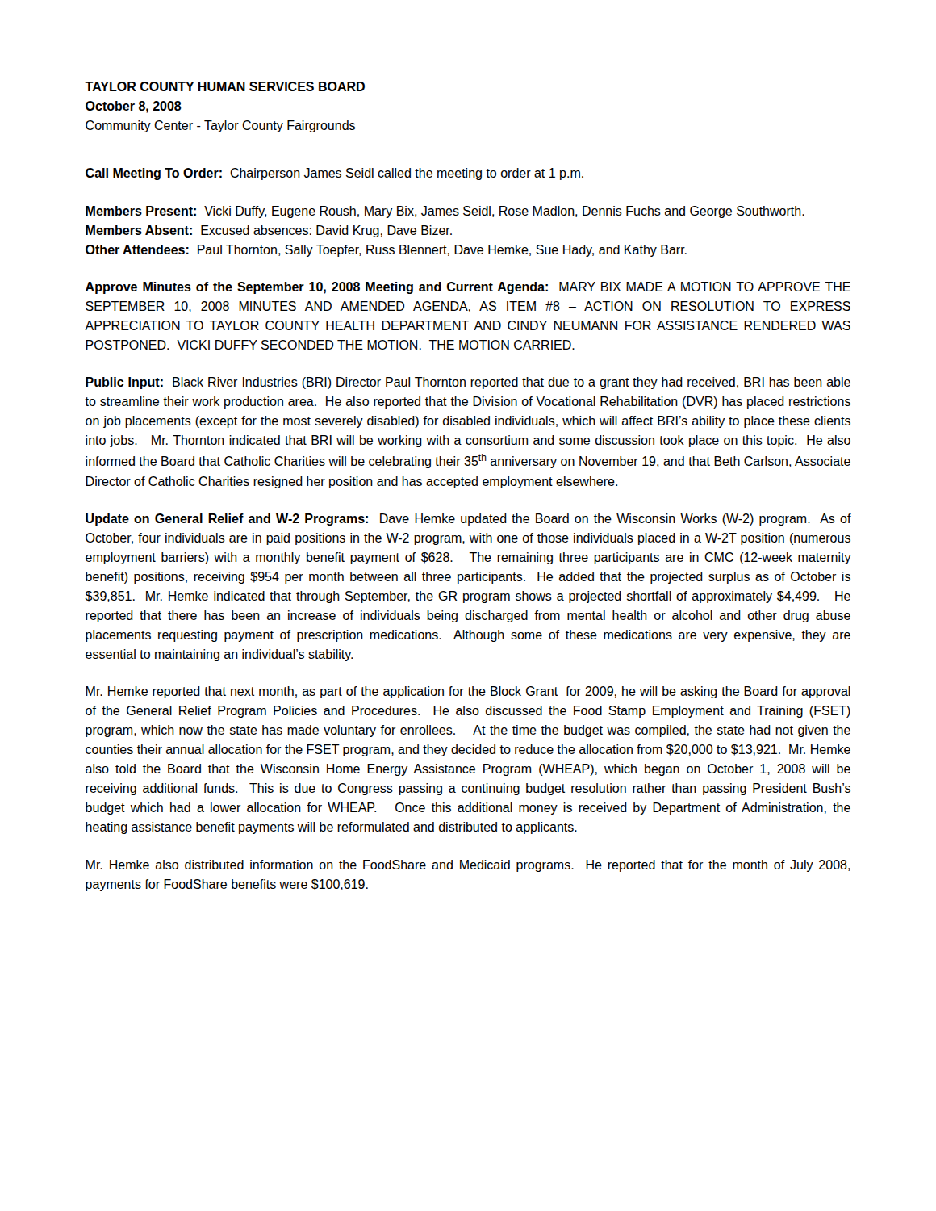TAYLOR COUNTY HUMAN SERVICES BOARD
October 8, 2008
Community Center - Taylor County Fairgrounds
Call Meeting To Order: Chairperson James Seidl called the meeting to order at 1 p.m.
Members Present: Vicki Duffy, Eugene Roush, Mary Bix, James Seidl, Rose Madlon, Dennis Fuchs and George Southworth.
Members Absent: Excused absences: David Krug, Dave Bizer.
Other Attendees: Paul Thornton, Sally Toepfer, Russ Blennert, Dave Hemke, Sue Hady, and Kathy Barr.
Approve Minutes of the September 10, 2008 Meeting and Current Agenda: MARY BIX MADE A MOTION TO APPROVE THE SEPTEMBER 10, 2008 MINUTES AND AMENDED AGENDA, AS ITEM #8 – ACTION ON RESOLUTION TO EXPRESS APPRECIATION TO TAYLOR COUNTY HEALTH DEPARTMENT AND CINDY NEUMANN FOR ASSISTANCE RENDERED WAS POSTPONED. VICKI DUFFY SECONDED THE MOTION. THE MOTION CARRIED.
Public Input: Black River Industries (BRI) Director Paul Thornton reported that due to a grant they had received, BRI has been able to streamline their work production area. He also reported that the Division of Vocational Rehabilitation (DVR) has placed restrictions on job placements (except for the most severely disabled) for disabled individuals, which will affect BRI’s ability to place these clients into jobs. Mr. Thornton indicated that BRI will be working with a consortium and some discussion took place on this topic. He also informed the Board that Catholic Charities will be celebrating their 35th anniversary on November 19, and that Beth Carlson, Associate Director of Catholic Charities resigned her position and has accepted employment elsewhere.
Update on General Relief and W-2 Programs: Dave Hemke updated the Board on the Wisconsin Works (W-2) program. As of October, four individuals are in paid positions in the W-2 program, with one of those individuals placed in a W-2T position (numerous employment barriers) with a monthly benefit payment of $628. The remaining three participants are in CMC (12-week maternity benefit) positions, receiving $954 per month between all three participants. He added that the projected surplus as of October is $39,851. Mr. Hemke indicated that through September, the GR program shows a projected shortfall of approximately $4,499. He reported that there has been an increase of individuals being discharged from mental health or alcohol and other drug abuse placements requesting payment of prescription medications. Although some of these medications are very expensive, they are essential to maintaining an individual’s stability.
Mr. Hemke reported that next month, as part of the application for the Block Grant for 2009, he will be asking the Board for approval of the General Relief Program Policies and Procedures. He also discussed the Food Stamp Employment and Training (FSET) program, which now the state has made voluntary for enrollees. At the time the budget was compiled, the state had not given the counties their annual allocation for the FSET program, and they decided to reduce the allocation from $20,000 to $13,921. Mr. Hemke also told the Board that the Wisconsin Home Energy Assistance Program (WHEAP), which began on October 1, 2008 will be receiving additional funds. This is due to Congress passing a continuing budget resolution rather than passing President Bush’s budget which had a lower allocation for WHEAP. Once this additional money is received by Department of Administration, the heating assistance benefit payments will be reformulated and distributed to applicants.
Mr. Hemke also distributed information on the FoodShare and Medicaid programs. He reported that for the month of July 2008, payments for FoodShare benefits were $100,619.